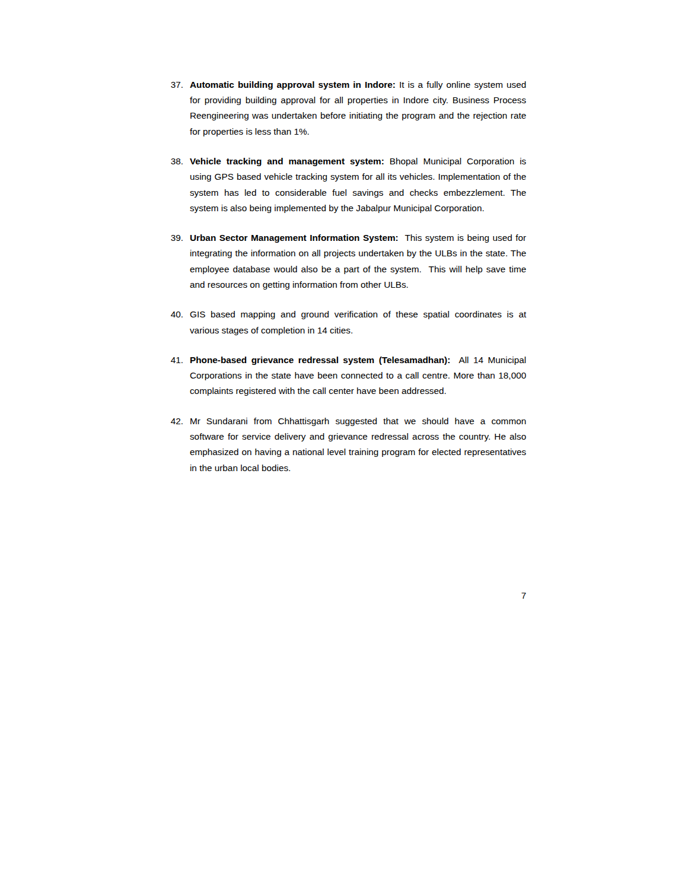Automatic building approval system in Indore: It is a fully online system used for providing building approval for all properties in Indore city. Business Process Reengineering was undertaken before initiating the program and the rejection rate for properties is less than 1%.
Vehicle tracking and management system: Bhopal Municipal Corporation is using GPS based vehicle tracking system for all its vehicles. Implementation of the system has led to considerable fuel savings and checks embezzlement. The system is also being implemented by the Jabalpur Municipal Corporation.
Urban Sector Management Information System: This system is being used for integrating the information on all projects undertaken by the ULBs in the state. The employee database would also be a part of the system. This will help save time and resources on getting information from other ULBs.
GIS based mapping and ground verification of these spatial coordinates is at various stages of completion in 14 cities.
Phone-based grievance redressal system (Telesamadhan): All 14 Municipal Corporations in the state have been connected to a call centre. More than 18,000 complaints registered with the call center have been addressed.
Mr Sundarani from Chhattisgarh suggested that we should have a common software for service delivery and grievance redressal across the country. He also emphasized on having a national level training program for elected representatives in the urban local bodies.
7